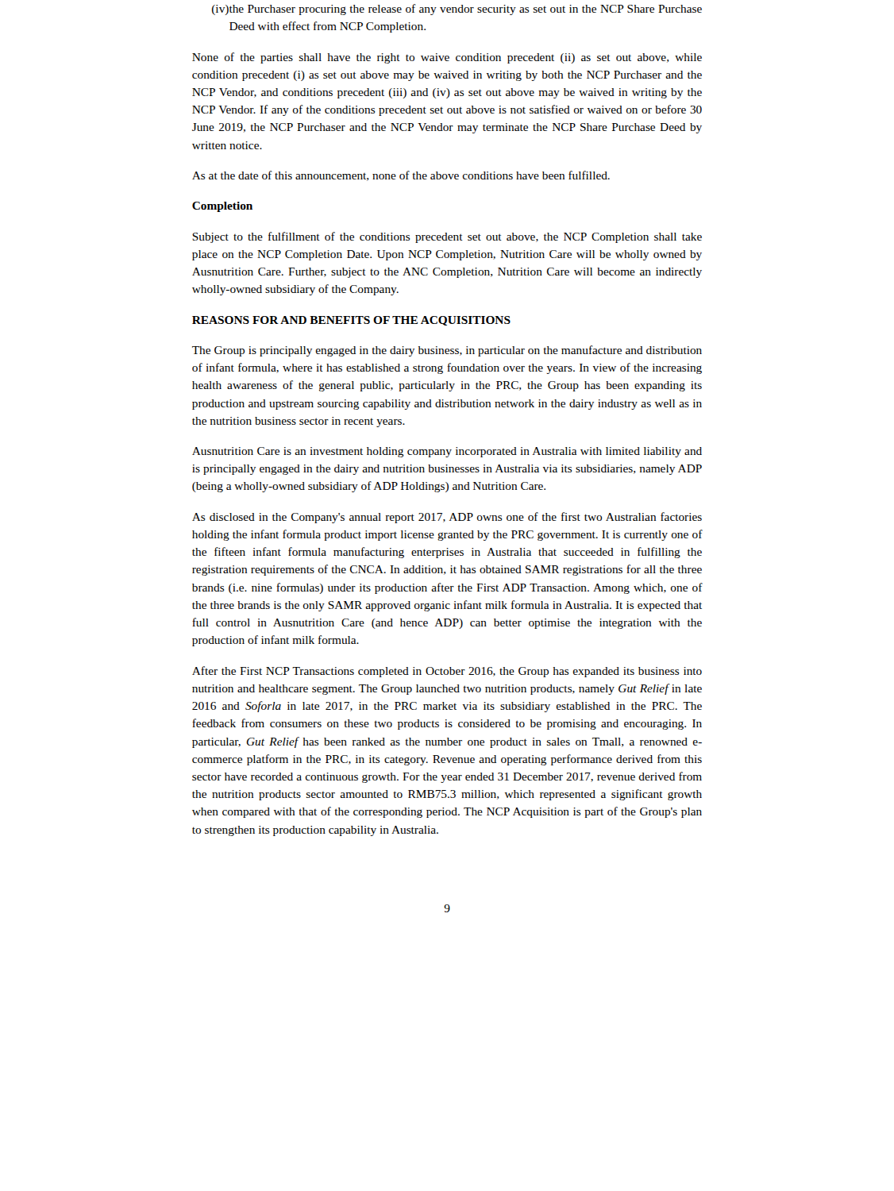(iv)
the Purchaser procuring the release of any vendor security as set out in the NCP Share Purchase Deed with effect from NCP Completion.
None of the parties shall have the right to waive condition precedent (ii) as set out above, while condition precedent (i) as set out above may be waived in writing by both the NCP Purchaser and the NCP Vendor, and conditions precedent (iii) and (iv) as set out above may be waived in writing by the NCP Vendor. If any of the conditions precedent set out above is not satisfied or waived on or before 30 June 2019, the NCP Purchaser and the NCP Vendor may terminate the NCP Share Purchase Deed by written notice.
As at the date of this announcement, none of the above conditions have been fulfilled.
Completion
Subject to the fulfillment of the conditions precedent set out above, the NCP Completion shall take place on the NCP Completion Date. Upon NCP Completion, Nutrition Care will be wholly owned by Ausnutrition Care. Further, subject to the ANC Completion, Nutrition Care will become an indirectly wholly-owned subsidiary of the Company.
REASONS FOR AND BENEFITS OF THE ACQUISITIONS
The Group is principally engaged in the dairy business, in particular on the manufacture and distribution of infant formula, where it has established a strong foundation over the years. In view of the increasing health awareness of the general public, particularly in the PRC, the Group has been expanding its production and upstream sourcing capability and distribution network in the dairy industry as well as in the nutrition business sector in recent years.
Ausnutrition Care is an investment holding company incorporated in Australia with limited liability and is principally engaged in the dairy and nutrition businesses in Australia via its subsidiaries, namely ADP (being a wholly-owned subsidiary of ADP Holdings) and Nutrition Care.
As disclosed in the Company's annual report 2017, ADP owns one of the first two Australian factories holding the infant formula product import license granted by the PRC government. It is currently one of the fifteen infant formula manufacturing enterprises in Australia that succeeded in fulfilling the registration requirements of the CNCA. In addition, it has obtained SAMR registrations for all the three brands (i.e. nine formulas) under its production after the First ADP Transaction. Among which, one of the three brands is the only SAMR approved organic infant milk formula in Australia. It is expected that full control in Ausnutrition Care (and hence ADP) can better optimise the integration with the production of infant milk formula.
After the First NCP Transactions completed in October 2016, the Group has expanded its business into nutrition and healthcare segment. The Group launched two nutrition products, namely Gut Relief in late 2016 and Soforla in late 2017, in the PRC market via its subsidiary established in the PRC. The feedback from consumers on these two products is considered to be promising and encouraging. In particular, Gut Relief has been ranked as the number one product in sales on Tmall, a renowned e-commerce platform in the PRC, in its category. Revenue and operating performance derived from this sector have recorded a continuous growth. For the year ended 31 December 2017, revenue derived from the nutrition products sector amounted to RMB75.3 million, which represented a significant growth when compared with that of the corresponding period. The NCP Acquisition is part of the Group's plan to strengthen its production capability in Australia.
9